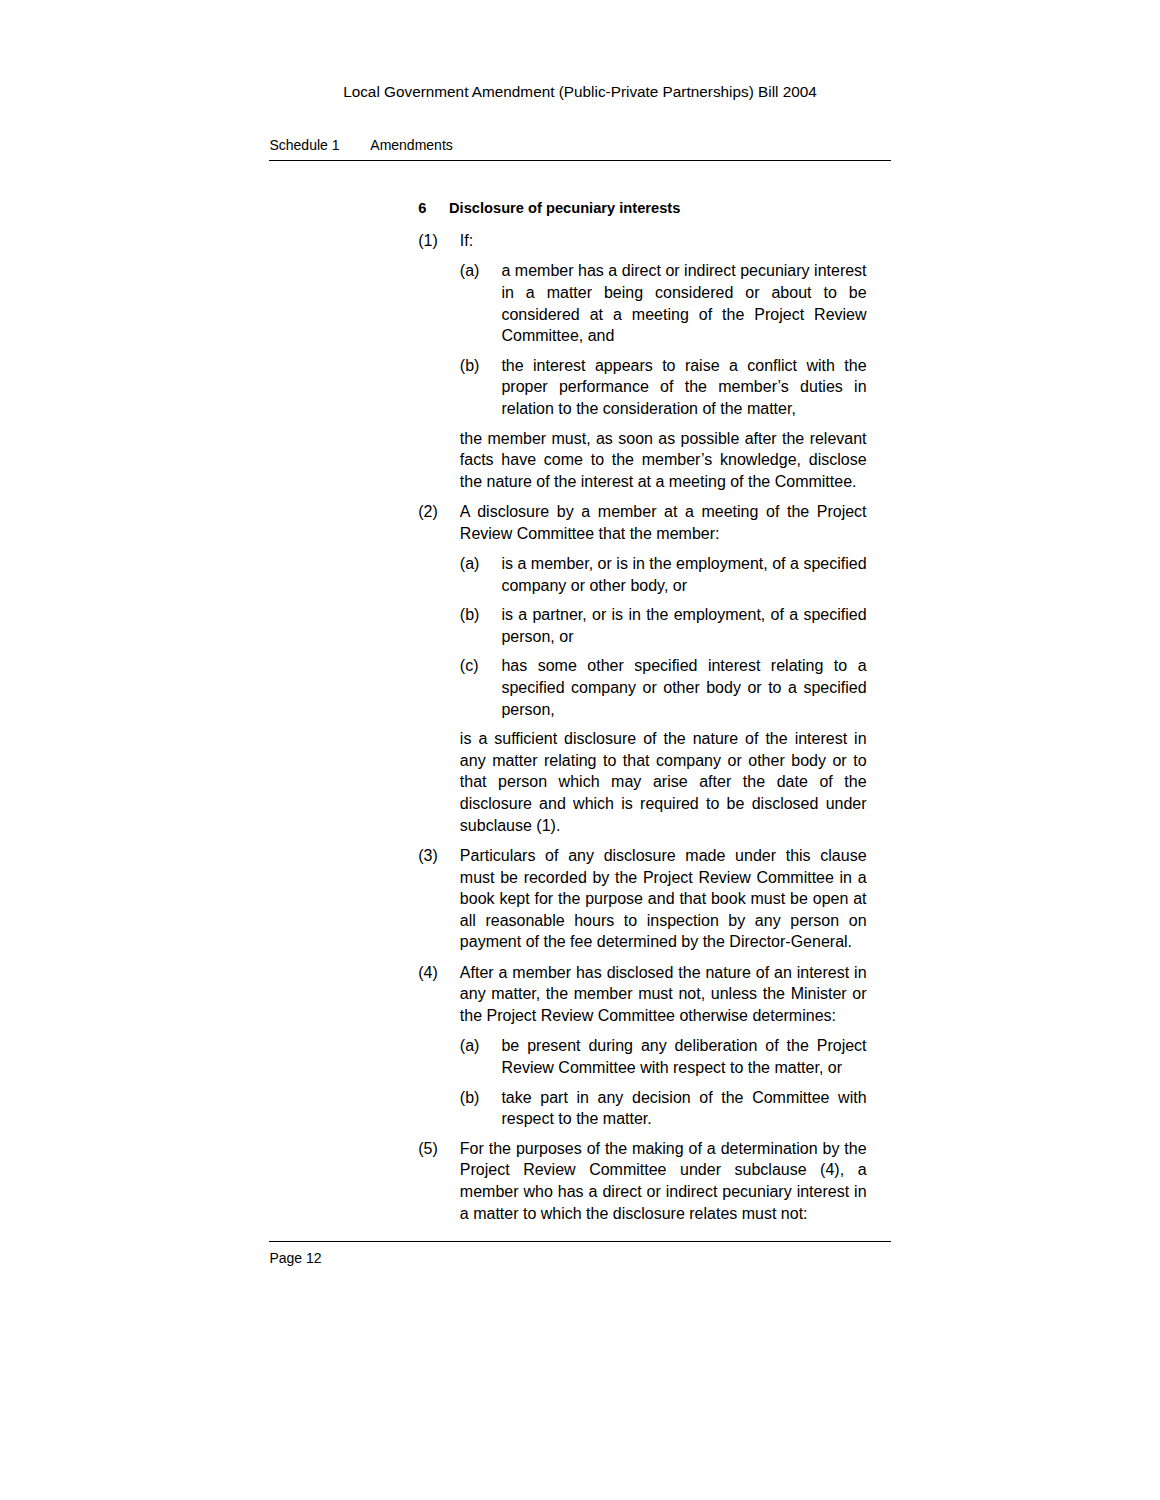Local Government Amendment (Public-Private Partnerships) Bill 2004
Schedule 1 Amendments
6 Disclosure of pecuniary interests
(1) If:
(a) a member has a direct or indirect pecuniary interest in a matter being considered or about to be considered at a meeting of the Project Review Committee, and
(b) the interest appears to raise a conflict with the proper performance of the member’s duties in relation to the consideration of the matter,
the member must, as soon as possible after the relevant facts have come to the member’s knowledge, disclose the nature of the interest at a meeting of the Committee.
(2) A disclosure by a member at a meeting of the Project Review Committee that the member:
(a) is a member, or is in the employment, of a specified company or other body, or
(b) is a partner, or is in the employment, of a specified person, or
(c) has some other specified interest relating to a specified company or other body or to a specified person,
is a sufficient disclosure of the nature of the interest in any matter relating to that company or other body or to that person which may arise after the date of the disclosure and which is required to be disclosed under subclause (1).
(3) Particulars of any disclosure made under this clause must be recorded by the Project Review Committee in a book kept for the purpose and that book must be open at all reasonable hours to inspection by any person on payment of the fee determined by the Director-General.
(4) After a member has disclosed the nature of an interest in any matter, the member must not, unless the Minister or the Project Review Committee otherwise determines:
(a) be present during any deliberation of the Project Review Committee with respect to the matter, or
(b) take part in any decision of the Committee with respect to the matter.
(5) For the purposes of the making of a determination by the Project Review Committee under subclause (4), a member who has a direct or indirect pecuniary interest in a matter to which the disclosure relates must not:
Page 12